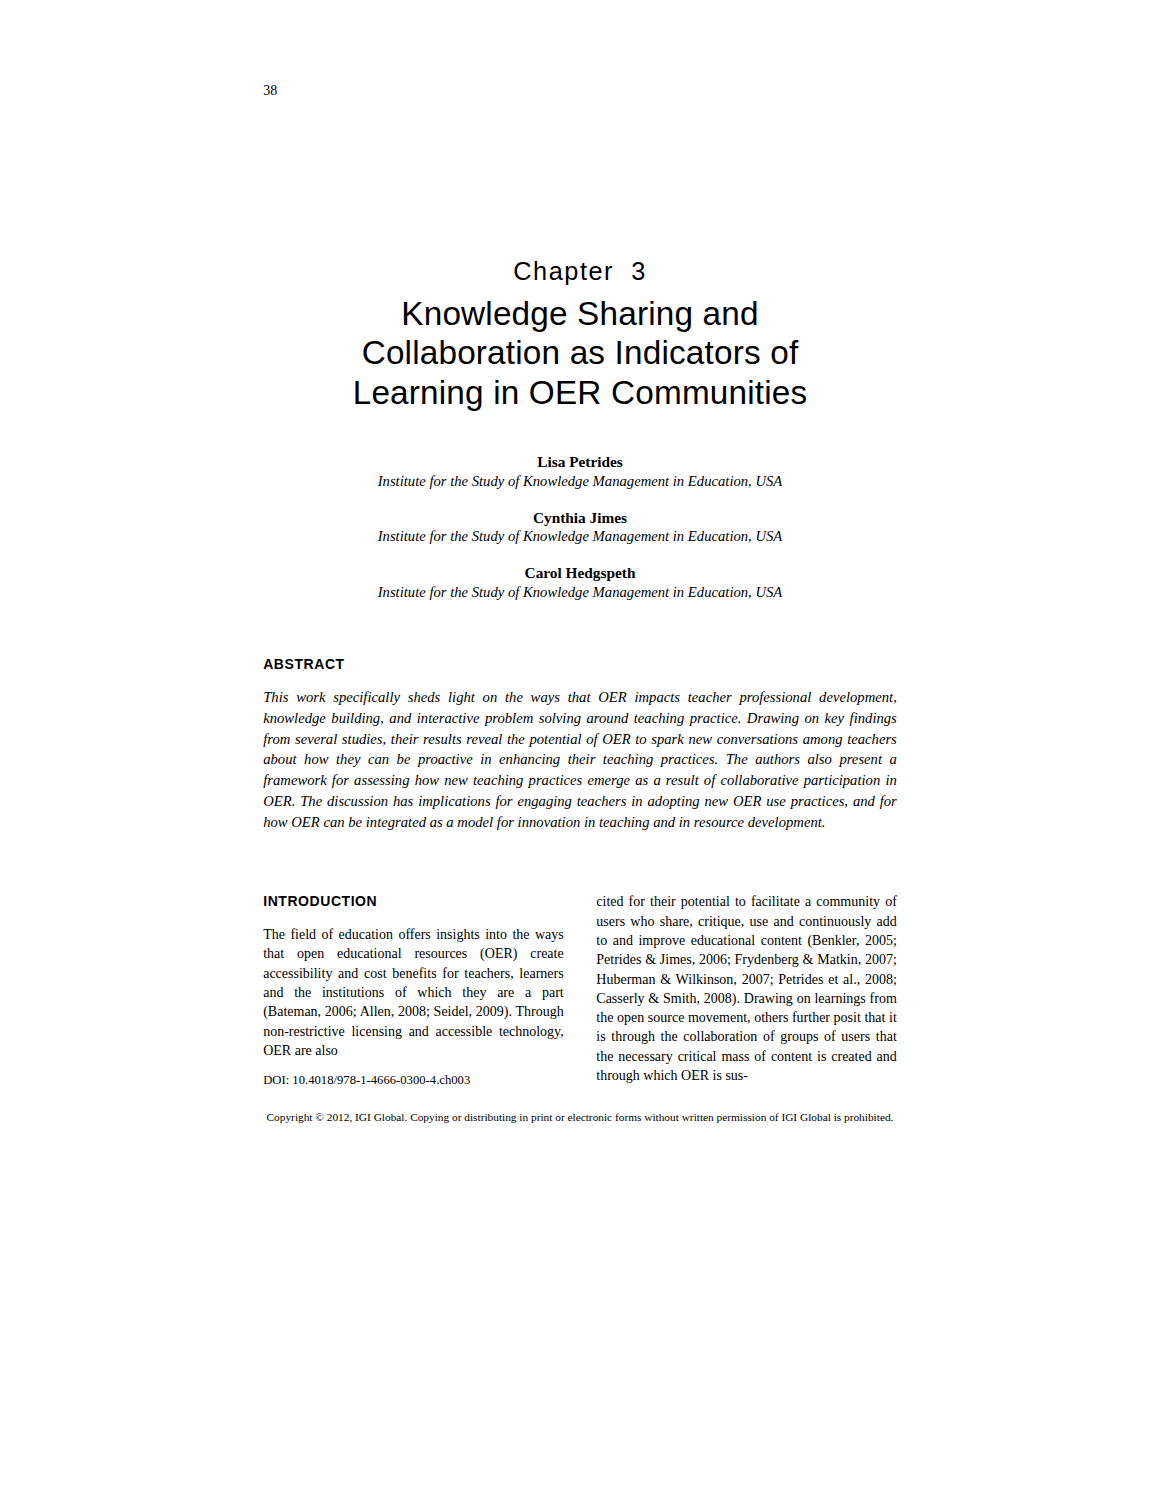38
Chapter 3
Knowledge Sharing and
Collaboration as Indicators of
Learning in OER Communities
Lisa Petrides
Institute for the Study of Knowledge Management in Education, USA
Cynthia Jimes
Institute for the Study of Knowledge Management in Education, USA
Carol Hedgspeth
Institute for the Study of Knowledge Management in Education, USA
ABSTRACT
This work specifically sheds light on the ways that OER impacts teacher professional development, knowledge building, and interactive problem solving around teaching practice. Drawing on key findings from several studies, their results reveal the potential of OER to spark new conversations among teachers about how they can be proactive in enhancing their teaching practices. The authors also present a framework for assessing how new teaching practices emerge as a result of collaborative participation in OER. The discussion has implications for engaging teachers in adopting new OER use practices, and for how OER can be integrated as a model for innovation in teaching and in resource development.
INTRODUCTION
The field of education offers insights into the ways that open educational resources (OER) create accessibility and cost benefits for teachers, learners and the institutions of which they are a part (Bateman, 2006; Allen, 2008; Seidel, 2009). Through non-restrictive licensing and accessible technology, OER are also
DOI: 10.4018/978-1-4666-0300-4.ch003
cited for their potential to facilitate a community of users who share, critique, use and continuously add to and improve educational content (Benkler, 2005; Petrides & Jimes, 2006; Frydenberg & Matkin, 2007; Huberman & Wilkinson, 2007; Petrides et al., 2008; Casserly & Smith, 2008). Drawing on learnings from the open source movement, others further posit that it is through the collaboration of groups of users that the necessary critical mass of content is created and through which OER is sus-
Copyright © 2012, IGI Global. Copying or distributing in print or electronic forms without written permission of IGI Global is prohibited.